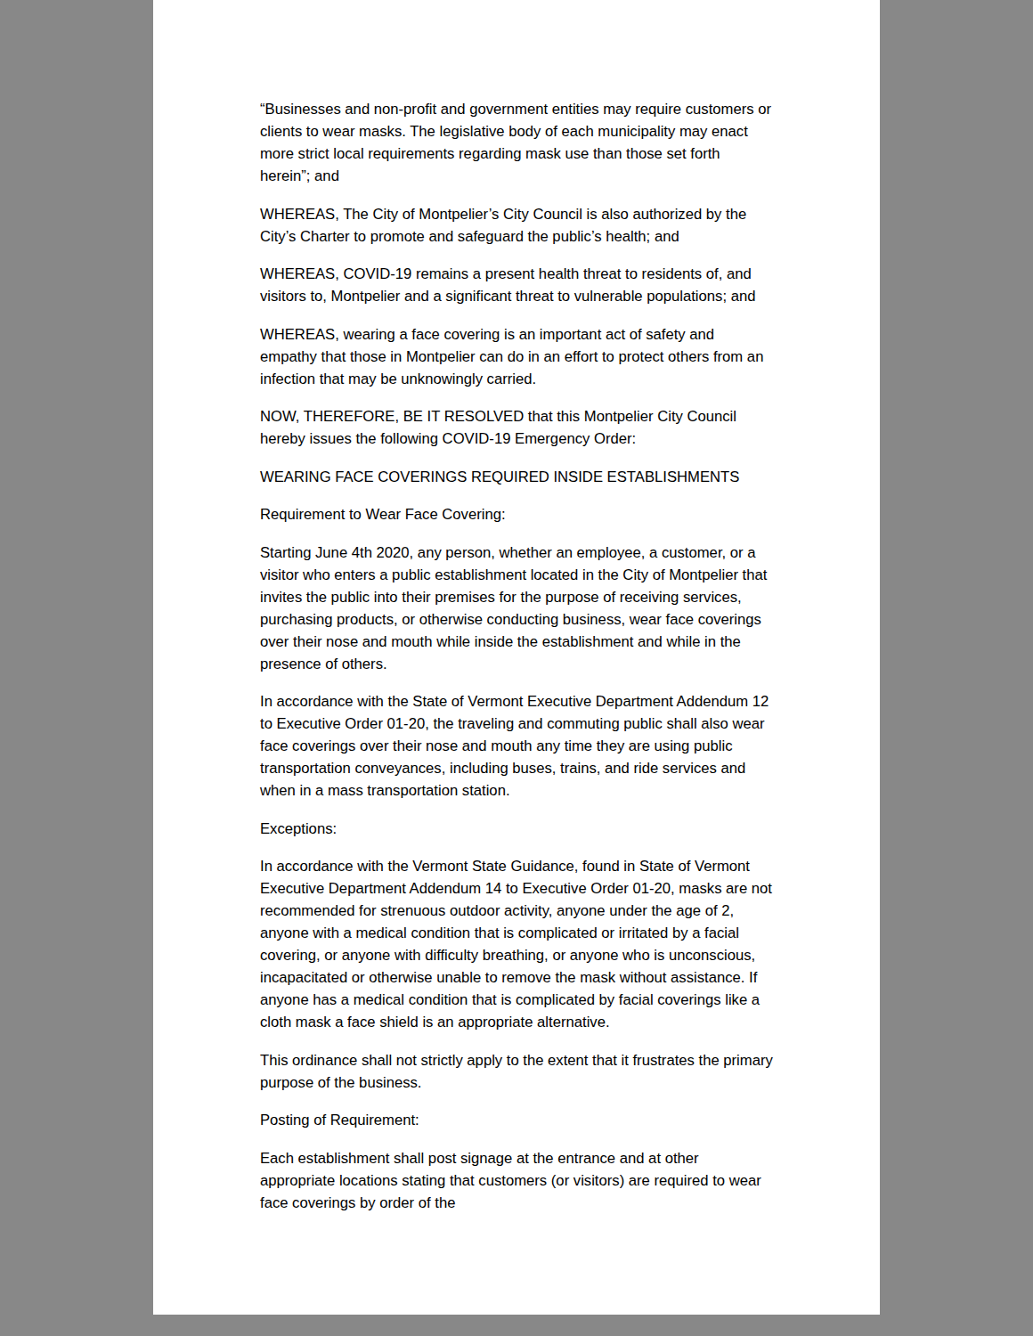“Businesses and non-profit and government entities may require customers or clients to wear masks. The legislative body of each municipality may enact more strict local requirements regarding mask use than those set forth herein”; and
WHEREAS, The City of Montpelier’s City Council is also authorized by the City’s Charter to promote and safeguard the public’s health; and
WHEREAS, COVID-19 remains a present health threat to residents of, and visitors to, Montpelier and a significant threat to vulnerable populations; and
WHEREAS, wearing a face covering is an important act of safety and empathy that those in Montpelier can do in an effort to protect others from an infection that may be unknowingly carried.
NOW, THEREFORE, BE IT RESOLVED that this Montpelier City Council hereby issues the following COVID-19 Emergency Order:
WEARING FACE COVERINGS REQUIRED INSIDE ESTABLISHMENTS
Requirement to Wear Face Covering:
Starting June 4th 2020, any person, whether an employee, a customer, or a visitor who enters a public establishment located in the City of Montpelier that invites the public into their premises for the purpose of receiving services, purchasing products, or otherwise conducting business, wear face coverings over their nose and mouth while inside the establishment and while in the presence of others.
In accordance with the State of Vermont Executive Department Addendum 12 to Executive Order 01-20, the traveling and commuting public shall also wear face coverings over their nose and mouth any time they are using public transportation conveyances, including buses, trains, and ride services and when in a mass transportation station.
Exceptions:
In accordance with the Vermont State Guidance, found in State of Vermont Executive Department Addendum 14 to Executive Order 01-20, masks are not recommended for strenuous outdoor activity, anyone under the age of 2, anyone with a medical condition that is complicated or irritated by a facial covering, or anyone with difficulty breathing, or anyone who is unconscious, incapacitated or otherwise unable to remove the mask without assistance. If anyone has a medical condition that is complicated by facial coverings like a cloth mask a face shield is an appropriate alternative.
This ordinance shall not strictly apply to the extent that it frustrates the primary purpose of the business.
Posting of Requirement:
Each establishment shall post signage at the entrance and at other appropriate locations stating that customers (or visitors) are required to wear face coverings by order of the